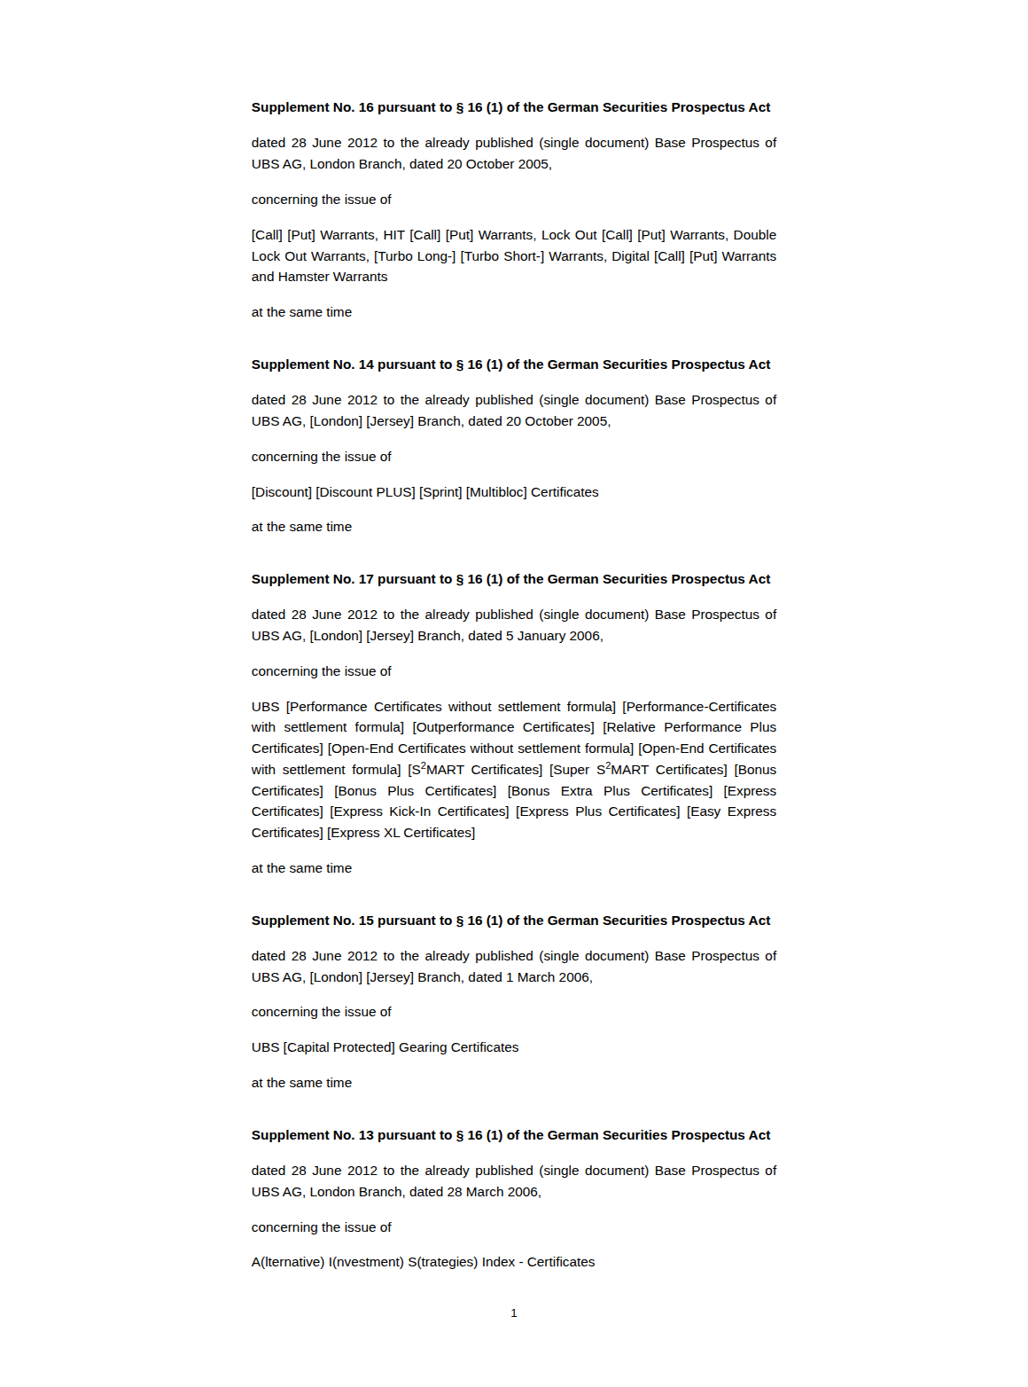Supplement No. 16 pursuant to § 16 (1) of the German Securities Prospectus Act
dated 28 June 2012 to the already published (single document) Base Prospectus of UBS AG, London Branch, dated 20 October 2005,
concerning the issue of
[Call] [Put] Warrants, HIT [Call] [Put] Warrants, Lock Out [Call] [Put] Warrants, Double Lock Out Warrants, [Turbo Long-] [Turbo Short-] Warrants, Digital [Call] [Put] Warrants and Hamster Warrants
at the same time
Supplement No. 14 pursuant to § 16 (1) of the German Securities Prospectus Act
dated 28 June 2012 to the already published (single document) Base Prospectus of UBS AG, [London] [Jersey] Branch, dated 20 October 2005,
concerning the issue of
[Discount] [Discount PLUS] [Sprint] [Multibloc] Certificates
at the same time
Supplement No. 17 pursuant to § 16 (1) of the German Securities Prospectus Act
dated 28 June 2012 to the already published (single document) Base Prospectus of UBS AG, [London] [Jersey] Branch, dated 5 January 2006,
concerning the issue of
UBS [Performance Certificates without settlement formula] [Performance-Certificates with settlement formula] [Outperformance Certificates] [Relative Performance Plus Certificates] [Open-End Certificates without settlement formula] [Open-End Certificates with settlement formula] [S2MART Certificates] [Super S2MART Certificates] [Bonus Certificates] [Bonus Plus Certificates] [Bonus Extra Plus Certificates] [Express Certificates] [Express Kick-In Certificates] [Express Plus Certificates] [Easy Express Certificates] [Express XL Certificates]
at the same time
Supplement No. 15 pursuant to § 16 (1) of the German Securities Prospectus Act
dated 28 June 2012 to the already published (single document) Base Prospectus of UBS AG, [London] [Jersey] Branch, dated 1 March 2006,
concerning the issue of
UBS [Capital Protected] Gearing Certificates
at the same time
Supplement No. 13 pursuant to § 16 (1) of the German Securities Prospectus Act
dated 28 June 2012 to the already published (single document) Base Prospectus of UBS AG, London Branch, dated 28 March 2006,
concerning the issue of
A(lternative) I(nvestment) S(trategies) Index - Certificates
1